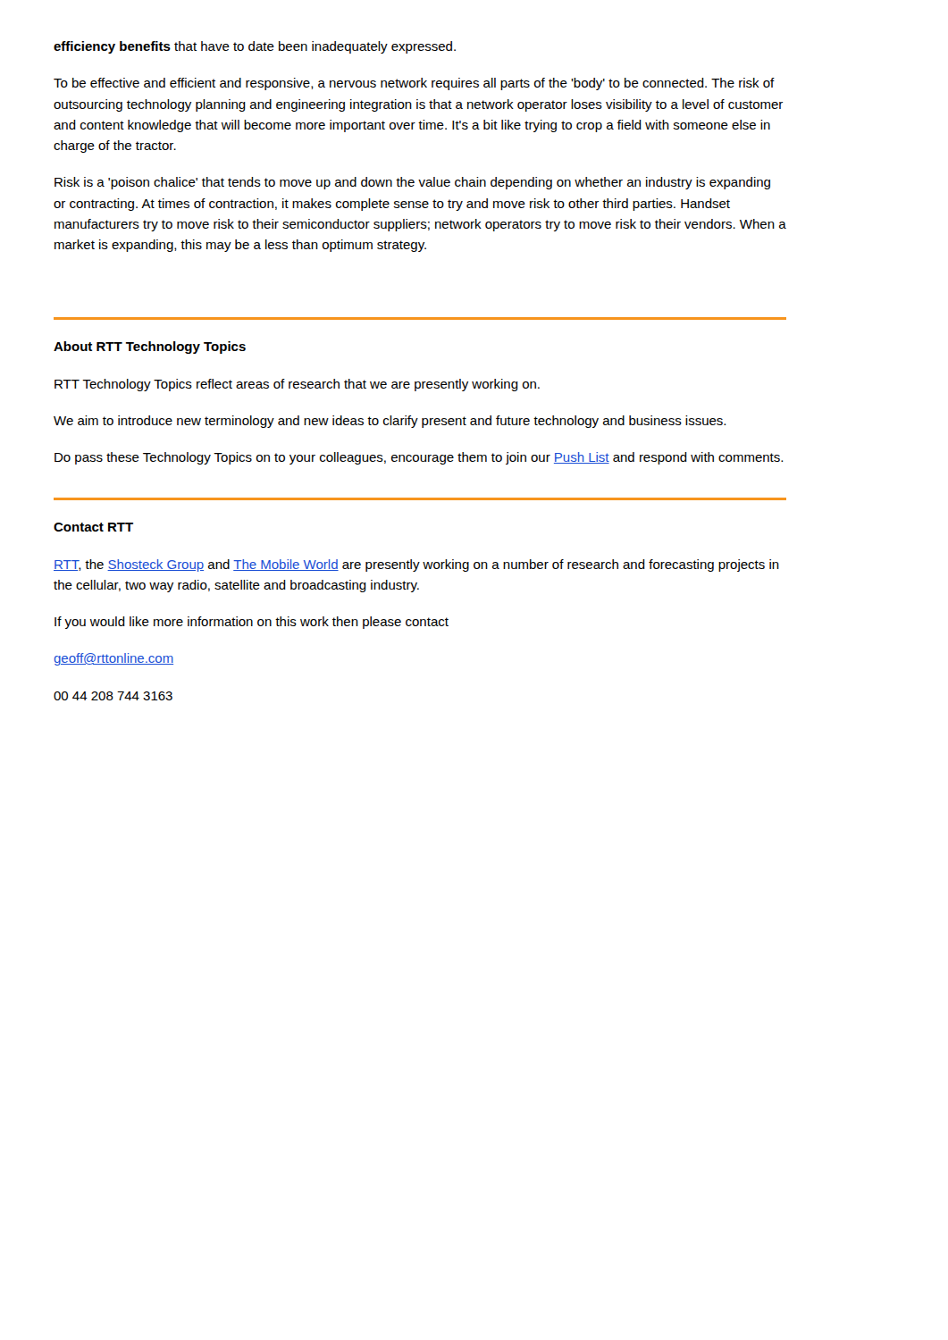efficiency benefits that have to date been inadequately expressed.
To be effective and efficient and responsive, a nervous network requires all parts of the 'body' to be connected. The risk of outsourcing technology planning and engineering integration is that a network operator loses visibility to a level of customer and content knowledge that will become more important over time. It's a bit like trying to crop a field with someone else in charge of the tractor.
Risk is a 'poison chalice' that tends to move up and down the value chain depending on whether an industry is expanding or contracting. At times of contraction, it makes complete sense to try and move risk to other third parties. Handset manufacturers try to move risk to their semiconductor suppliers; network operators try to move risk to their vendors. When a market is expanding, this may be a less than optimum strategy.
About RTT Technology Topics
RTT Technology Topics reflect areas of research that we are presently working on.
We aim to introduce new terminology and new ideas to clarify present and future technology and business issues.
Do pass these Technology Topics on to your colleagues, encourage them to join our Push List and respond with comments.
Contact RTT
RTT, the Shosteck Group and The Mobile World are presently working on a number of research and forecasting projects in the cellular, two way radio, satellite and broadcasting industry.
If you would like more information on this work then please contact
geoff@rttonline.com
00 44 208 744 3163